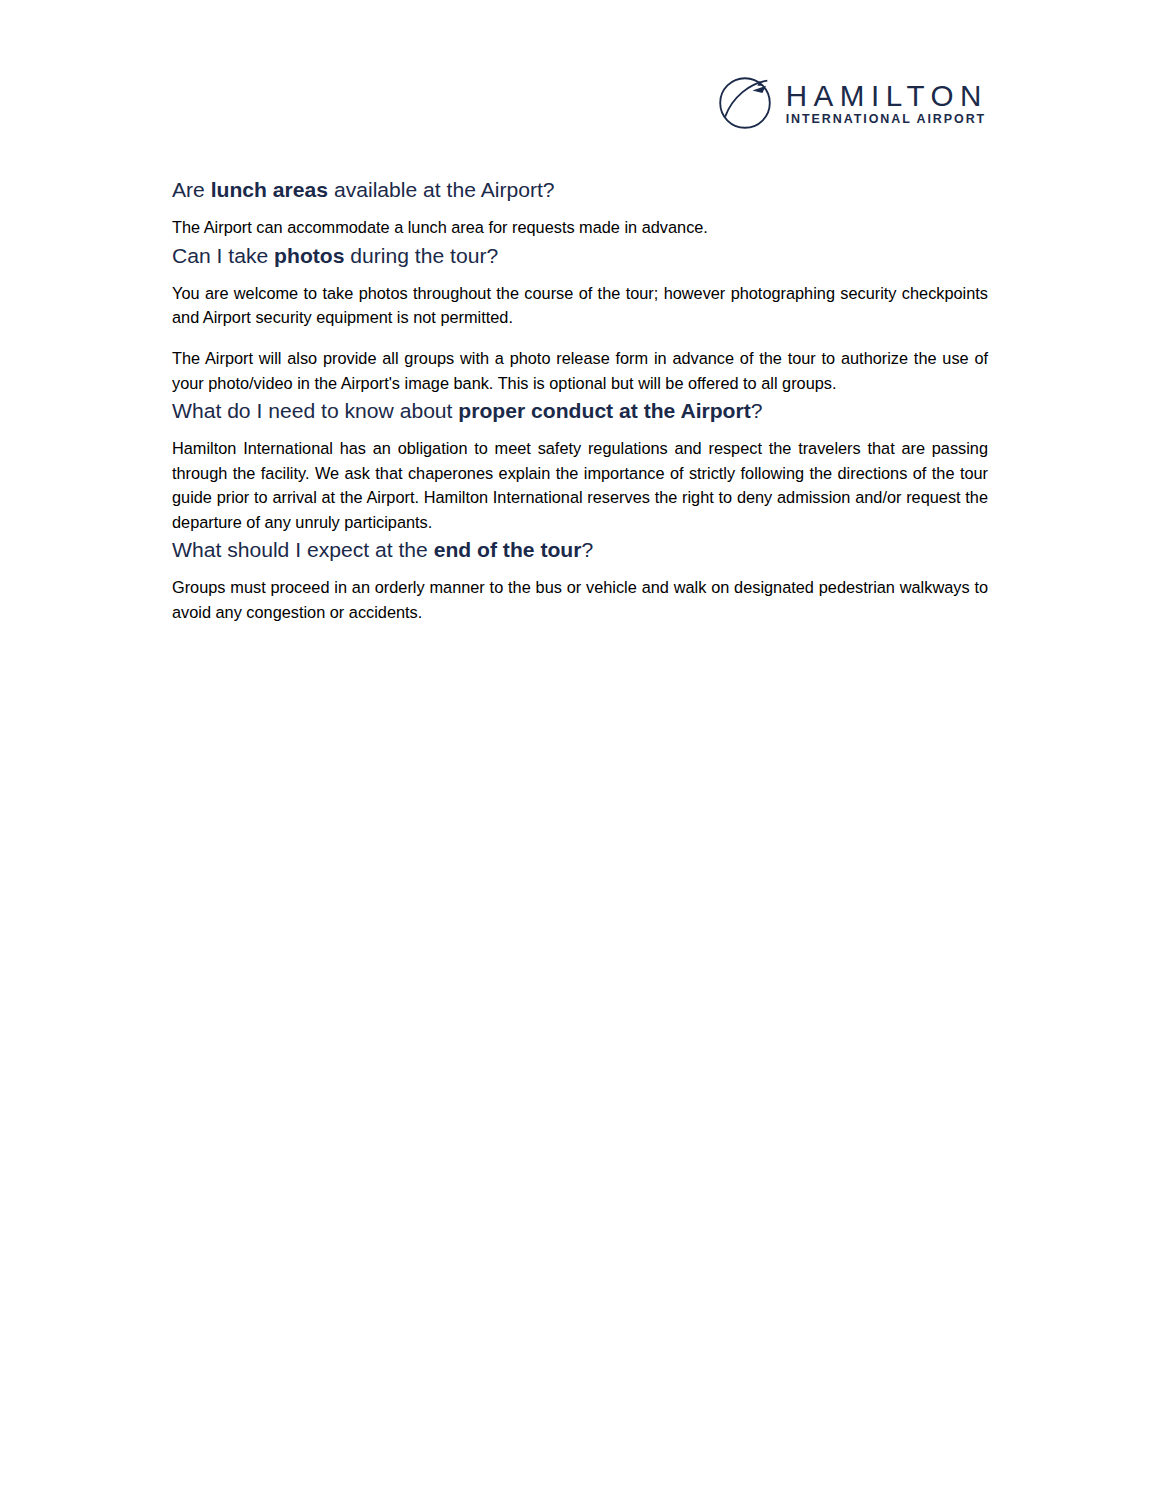HAMILTON
INTERNATIONAL AIRPORT
Are lunch areas available at the Airport?
The Airport can accommodate a lunch area for requests made in advance.
Can I take photos during the tour?
You are welcome to take photos throughout the course of the tour; however photographing security checkpoints and Airport security equipment is not permitted.
The Airport will also provide all groups with a photo release form in advance of the tour to authorize the use of your photo/video in the Airport's image bank. This is optional but will be offered to all groups.
What do I need to know about proper conduct at the Airport?
Hamilton International has an obligation to meet safety regulations and respect the travelers that are passing through the facility. We ask that chaperones explain the importance of strictly following the directions of the tour guide prior to arrival at the Airport. Hamilton International reserves the right to deny admission and/or request the departure of any unruly participants.
What should I expect at the end of the tour?
Groups must proceed in an orderly manner to the bus or vehicle and walk on designated pedestrian walkways to avoid any congestion or accidents.